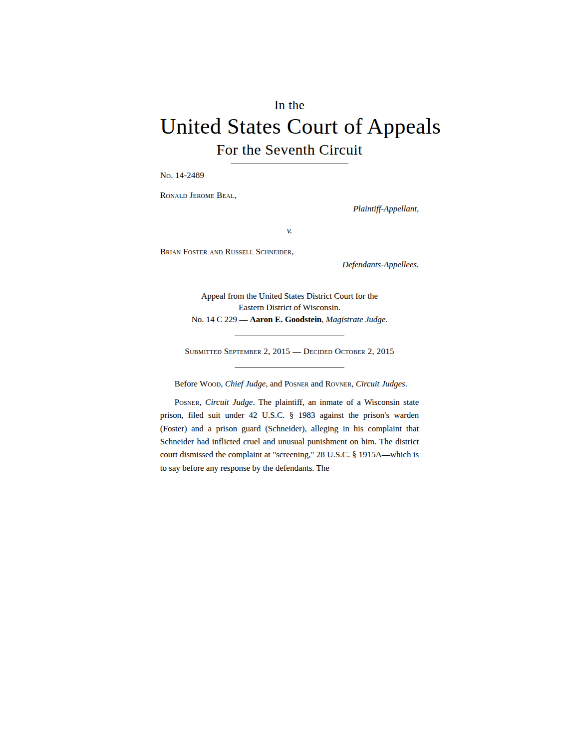In the
United States Court of Appeals
For the Seventh Circuit
No. 14-2489
Ronald Jerome Beal,
Plaintiff-Appellant,
v.
Brian Foster and Russell Schneider,
Defendants-Appellees.
Appeal from the United States District Court for the Eastern District of Wisconsin.
No. 14 C 229 — Aaron E. Goodstein, Magistrate Judge.
Submitted September 2, 2015 — Decided October 2, 2015
Before Wood, Chief Judge, and Posner and Rovner, Circuit Judges.
Posner, Circuit Judge. The plaintiff, an inmate of a Wisconsin state prison, filed suit under 42 U.S.C. § 1983 against the prison's warden (Foster) and a prison guard (Schneider), alleging in his complaint that Schneider had inflicted cruel and unusual punishment on him. The district court dismissed the complaint at "screening," 28 U.S.C. § 1915A—which is to say before any response by the defendants. The